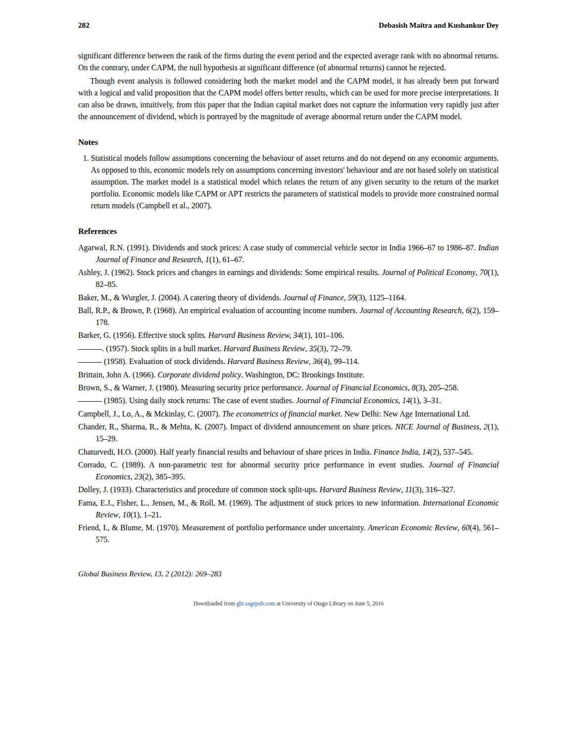282 Debasish Maitra and Kushankur Dey
significant difference between the rank of the firms during the event period and the expected average rank with no abnormal returns. On the contrary, under CAPM, the null hypothesis at significant difference (of abnormal returns) cannot be rejected.
Though event analysis is followed considering both the market model and the CAPM model, it has already been put forward with a logical and valid proposition that the CAPM model offers better results, which can be used for more precise interpretations. It can also be drawn, intuitively, from this paper that the Indian capital market does not capture the information very rapidly just after the announcement of dividend, which is portrayed by the magnitude of average abnormal return under the CAPM model.
Notes
Statistical models follow assumptions concerning the behaviour of asset returns and do not depend on any economic arguments. As opposed to this, economic models rely on assumptions concerning investors' behaviour and are not based solely on statistical assumption. The market model is a statistical model which relates the return of any given security to the return of the market portfolio. Economic models like CAPM or APT restricts the parameters of statistical models to provide more constrained normal return models (Campbell et al., 2007).
References
Agarwal, R.N. (1991). Dividends and stock prices: A case study of commercial vehicle sector in India 1966–67 to 1986–87. Indian Journal of Finance and Research, 1(1), 61–67.
Ashley, J. (1962). Stock prices and changes in earnings and dividends: Some empirical results. Journal of Political Economy, 70(1), 82–85.
Baker, M., & Wurgler, J. (2004). A catering theory of dividends. Journal of Finance, 59(3), 1125–1164.
Ball, R.P., & Brown, P. (1968). An empirical evaluation of accounting income numbers. Journal of Accounting Research, 6(2), 159–178.
Barker, G. (1956). Effective stock splits. Harvard Business Review, 34(1), 101–106.
———. (1957). Stock splits in a bull market. Harvard Business Review, 35(3), 72–79.
——— (1958). Evaluation of stock dividends. Harvard Business Review, 36(4), 99–114.
Brittain, John A. (1966). Corporate dividend policy. Washington, DC: Brookings Institute.
Brown, S., & Warner, J. (1980). Measuring security price performance. Journal of Financial Economics, 8(3), 205–258.
——— (1985). Using daily stock returns: The case of event studies. Journal of Financial Economics, 14(1), 3–31.
Campbell, J., Lo, A., & Mckinlay, C. (2007). The econometrics of financial market. New Delhi: New Age International Ltd.
Chander, R., Sharma, R., & Mehta, K. (2007). Impact of dividend announcement on share prices. NICE Journal of Business, 2(1), 15–29.
Chaturvedi, H.O. (2000). Half yearly financial results and behaviour of share prices in India. Finance India, 14(2), 537–545.
Corrado, C. (1989). A non-parametric test for abnormal security price performance in event studies. Journal of Financial Economics, 23(2), 385–395.
Dolley, J. (1933). Characteristics and procedure of common stock split-ups. Harvard Business Review, 11(3), 316–327.
Fama, E.J., Fisher, L., Jensen, M., & Roll, M. (1969). The adjustment of stock prices to new information. International Economic Review, 10(1), 1–21.
Friend, I., & Blume, M. (1970). Measurement of portfolio performance under uncertainty. American Economic Review, 60(4), 561–575.
Global Business Review, 13, 2 (2012): 269–283
Downloaded from gbr.sagepub.com at University of Otago Library on June 5, 2016